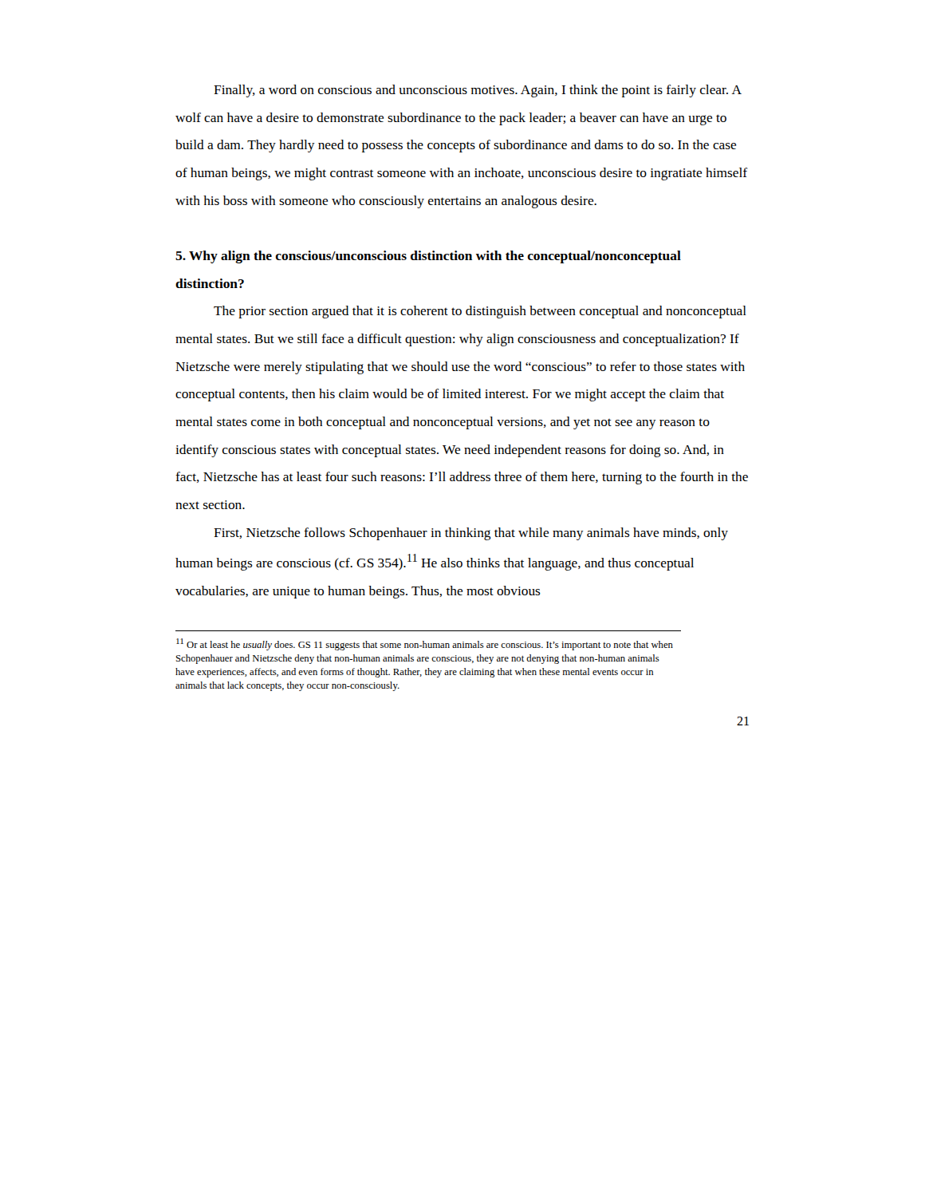Finally, a word on conscious and unconscious motives. Again, I think the point is fairly clear. A wolf can have a desire to demonstrate subordinance to the pack leader; a beaver can have an urge to build a dam. They hardly need to possess the concepts of subordinance and dams to do so. In the case of human beings, we might contrast someone with an inchoate, unconscious desire to ingratiate himself with his boss with someone who consciously entertains an analogous desire.
5. Why align the conscious/unconscious distinction with the conceptual/nonconceptual distinction?
The prior section argued that it is coherent to distinguish between conceptual and nonconceptual mental states. But we still face a difficult question: why align consciousness and conceptualization? If Nietzsche were merely stipulating that we should use the word “conscious” to refer to those states with conceptual contents, then his claim would be of limited interest. For we might accept the claim that mental states come in both conceptual and nonconceptual versions, and yet not see any reason to identify conscious states with conceptual states. We need independent reasons for doing so. And, in fact, Nietzsche has at least four such reasons: I’ll address three of them here, turning to the fourth in the next section.
First, Nietzsche follows Schopenhauer in thinking that while many animals have minds, only human beings are conscious (cf. GS 354).11 He also thinks that language, and thus conceptual vocabularies, are unique to human beings. Thus, the most obvious
11 Or at least he usually does. GS 11 suggests that some non-human animals are conscious. It’s important to note that when Schopenhauer and Nietzsche deny that non-human animals are conscious, they are not denying that non-human animals have experiences, affects, and even forms of thought. Rather, they are claiming that when these mental events occur in animals that lack concepts, they occur non-consciously.
21